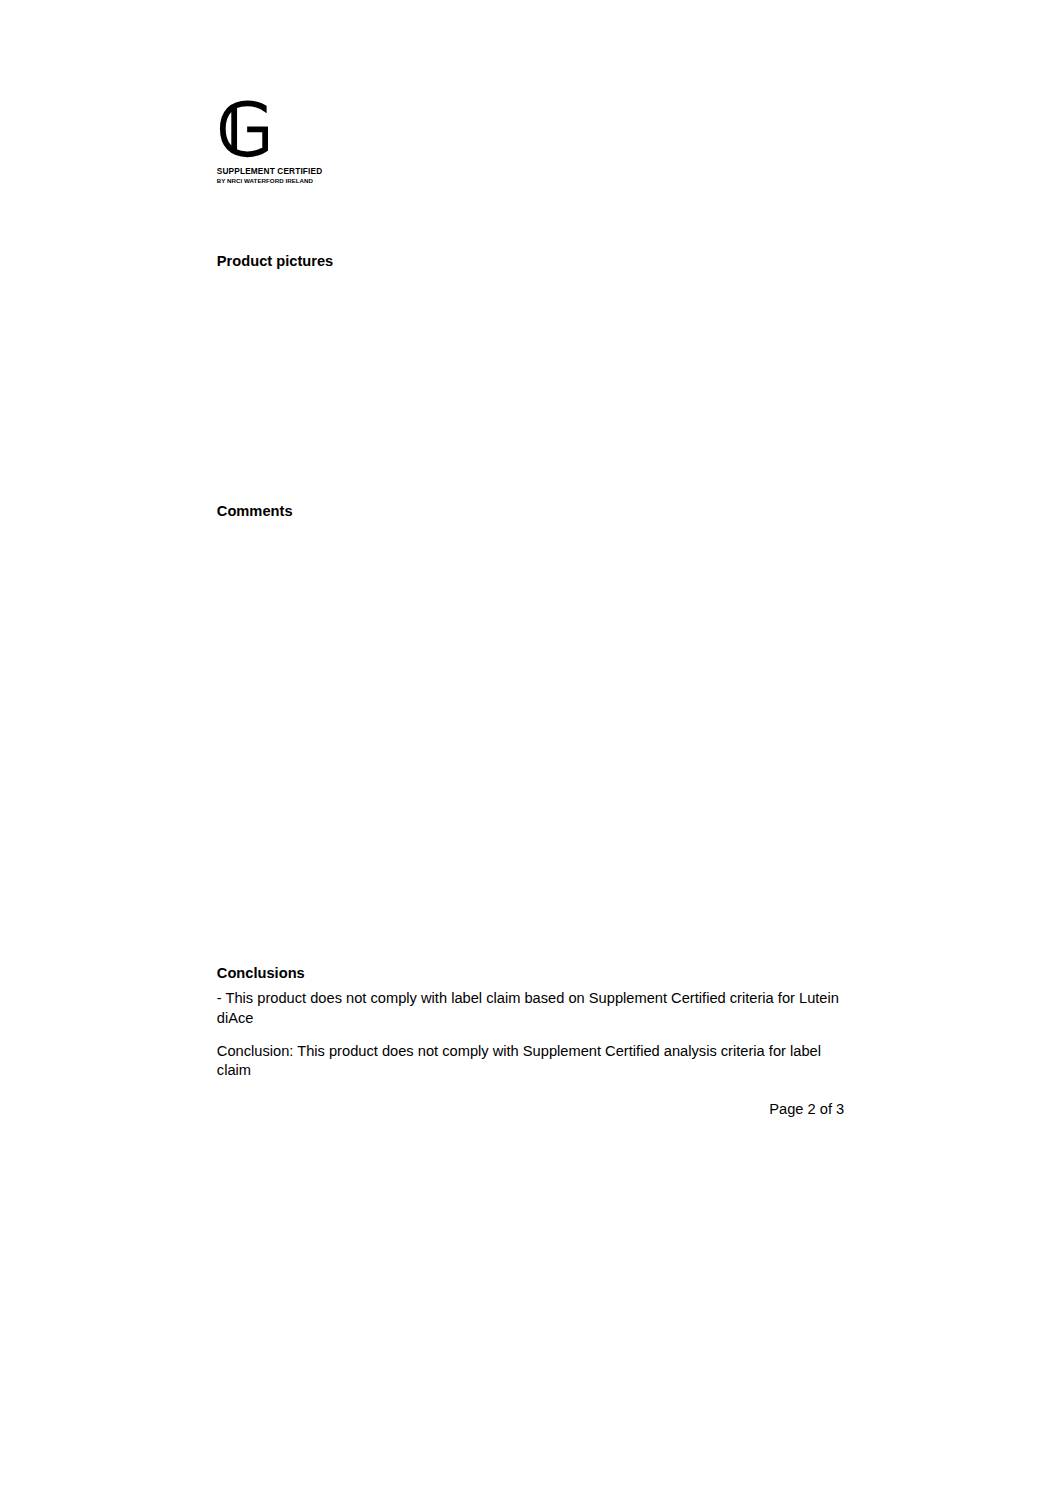𝔾
SUPPLEMENT CERTIFIED BY NRCI WATERFORD IRELAND
Product pictures
Comments
Conclusions
- This product does not comply with label claim based on Supplement Certified criteria for Lutein diAce
Conclusion: This product does not comply with Supplement Certified analysis criteria for label claim
Page 2 of 3